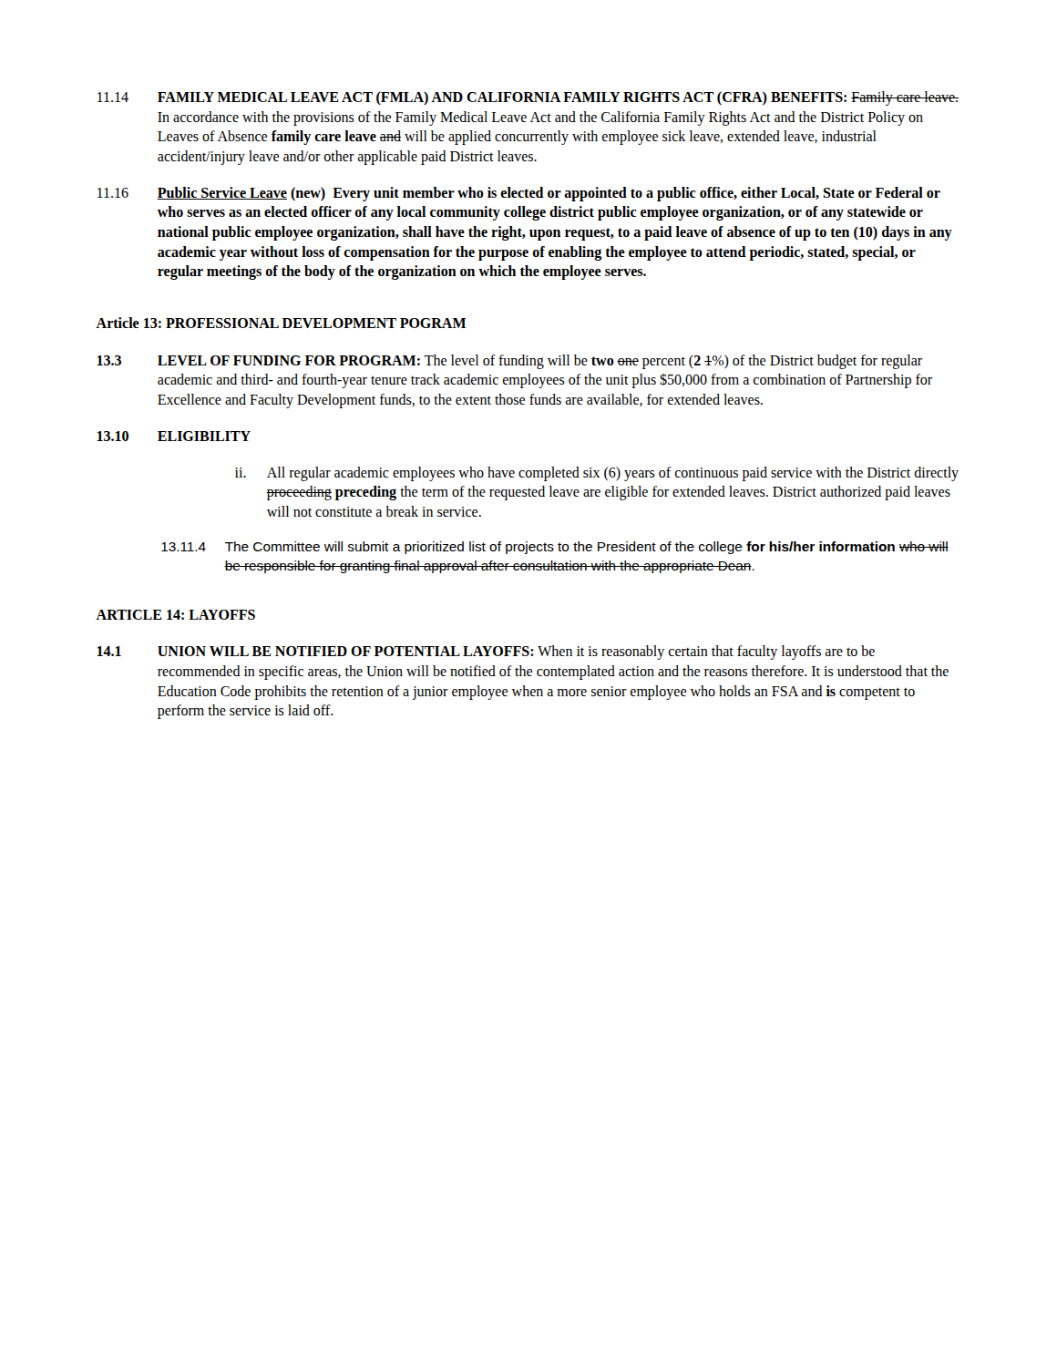11.14
FAMILY MEDICAL LEAVE ACT (FMLA) AND CALIFORNIA FAMILY RIGHTS ACT (CFRA) BENEFITS: Family care leave. In accordance with the provisions of the Family Medical Leave Act and the California Family Rights Act and the District Policy on Leaves of Absence family care leave and will be applied concurrently with employee sick leave, extended leave, industrial accident/injury leave and/or other applicable paid District leaves.
11.16
Public Service Leave (new) Every unit member who is elected or appointed to a public office, either Local, State or Federal or who serves as an elected officer of any local community college district public employee organization, or of any statewide or national public employee organization, shall have the right, upon request, to a paid leave of absence of up to ten (10) days in any academic year without loss of compensation for the purpose of enabling the employee to attend periodic, stated, special, or regular meetings of the body of the organization on which the employee serves.
Article 13: PROFESSIONAL DEVELOPMENT POGRAM
13.3
LEVEL OF FUNDING FOR PROGRAM: The level of funding will be two one percent (2 1%) of the District budget for regular academic and third- and fourth-year tenure track academic employees of the unit plus $50,000 from a combination of Partnership for Excellence and Faculty Development funds, to the extent those funds are available, for extended leaves.
13.10
ELIGIBILITY
ii.
All regular academic employees who have completed six (6) years of continuous paid service with the District directly proceeding preceding the term of the requested leave are eligible for extended leaves. District authorized paid leaves will not constitute a break in service.
13.11.4
The Committee will submit a prioritized list of projects to the President of the college for his/her information who will be responsible for granting final approval after consultation with the appropriate Dean.
ARTICLE 14: LAYOFFS
14.1
UNION WILL BE NOTIFIED OF POTENTIAL LAYOFFS: When it is reasonably certain that faculty layoffs are to be recommended in specific areas, the Union will be notified of the contemplated action and the reasons therefore. It is understood that the Education Code prohibits the retention of a junior employee when a more senior employee who holds an FSA and is competent to perform the service is laid off.